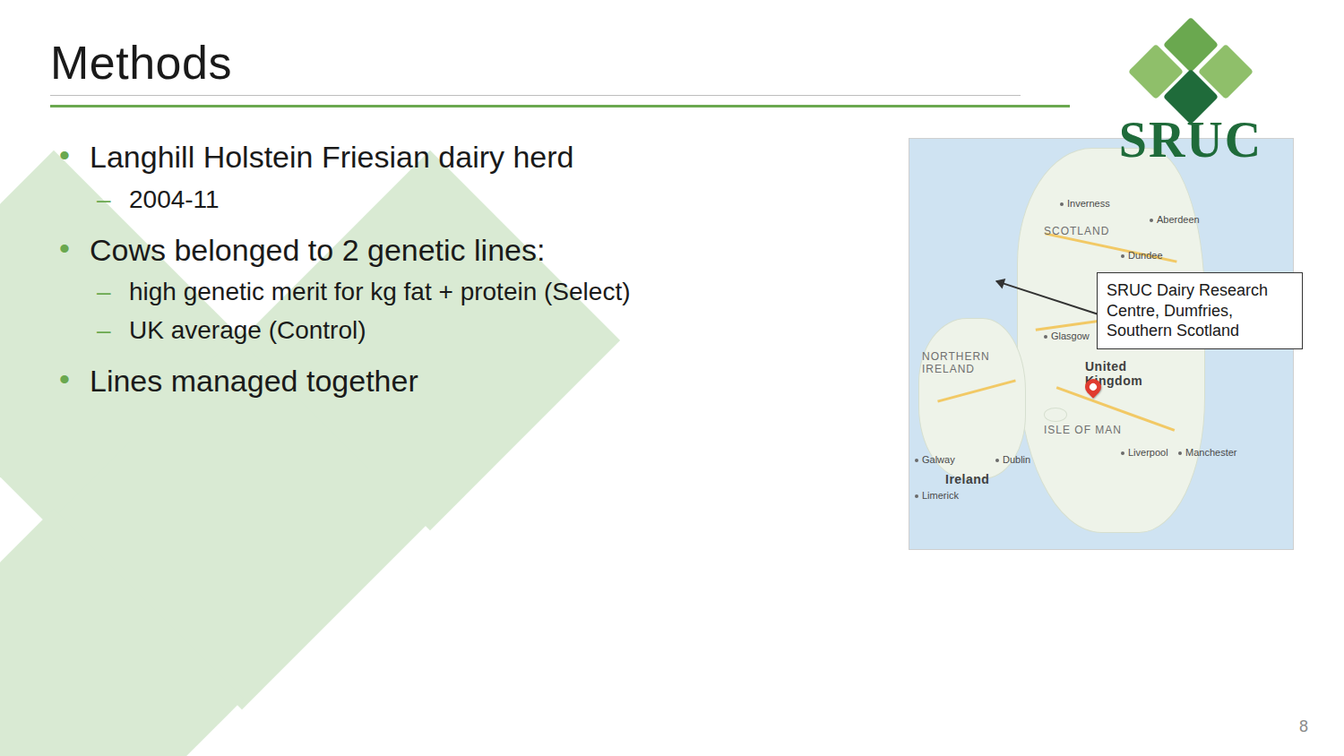SRUC
Methods
Langhill Holstein Friesian dairy herd
2004-11
Cows belonged to 2 genetic lines:
high genetic merit for kg fat + protein (Select)
UK average (Control)
Lines managed together
Scotland Inverness Aberdeen Dundee Edinburgh Glasgow United
Kingdom Northern
Ireland Isle of Man Galway Dublin Limerick Ireland Liverpool Manchester
SRUC Dairy Research Centre, Dumfries, Southern Scotland
8